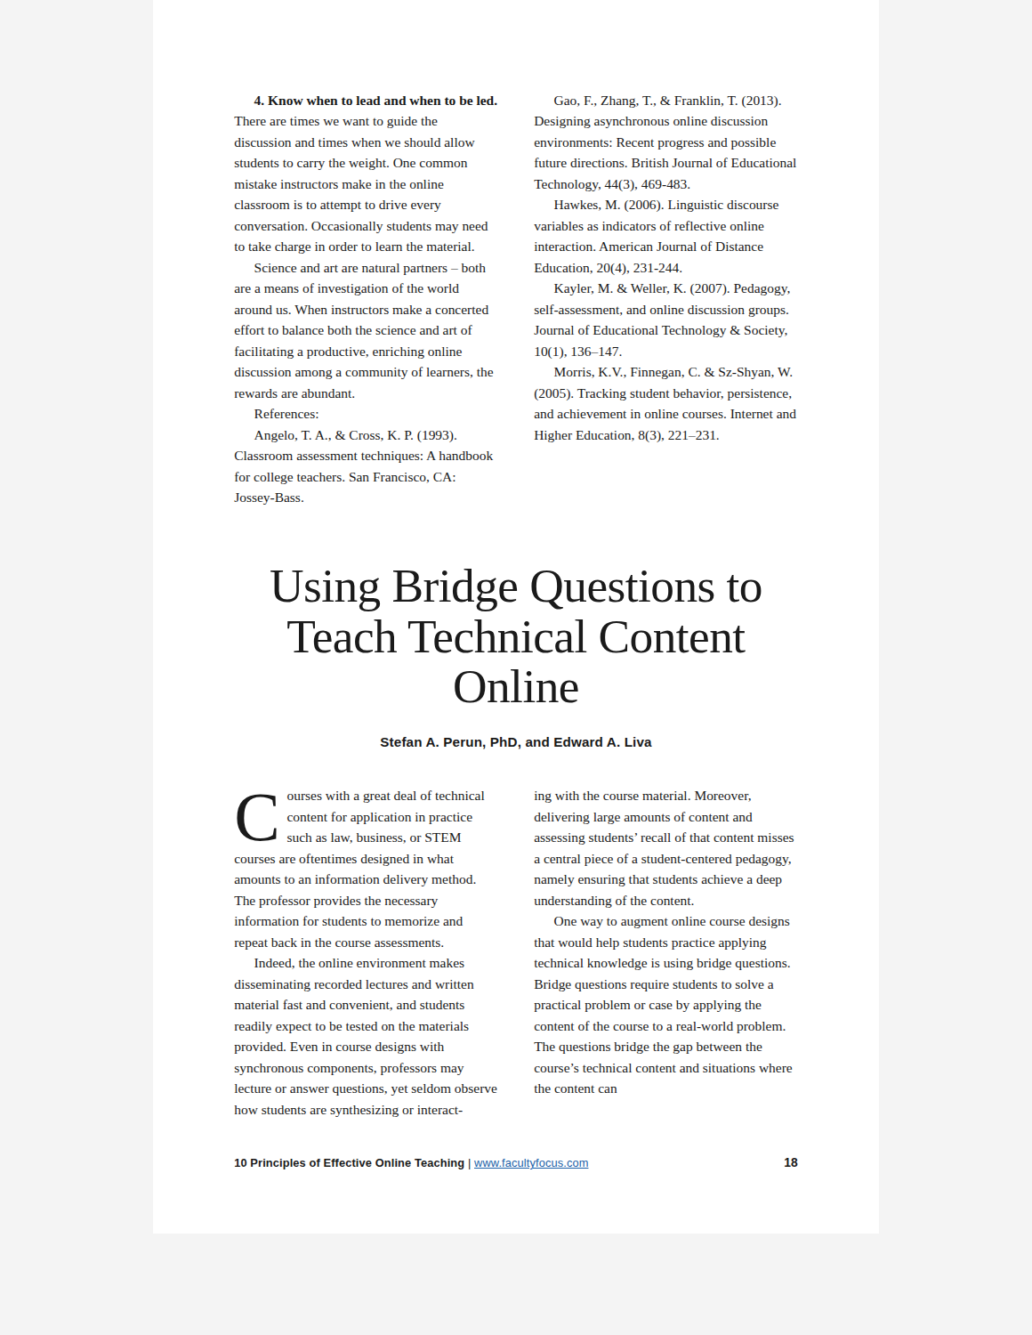4. Know when to lead and when to be led. There are times we want to guide the discussion and times when we should allow students to carry the weight. One common mistake instructors make in the online classroom is to attempt to drive every conversation. Occasionally students may need to take charge in order to learn the material.
Science and art are natural partners – both are a means of investigation of the world around us. When instructors make a concerted effort to balance both the science and art of facilitating a productive, enriching online discussion among a community of learners, the rewards are abundant.
References:
Angelo, T. A., & Cross, K. P. (1993). Classroom assessment techniques: A handbook for college teachers. San Francisco, CA: Jossey-Bass.
Gao, F., Zhang, T., & Franklin, T. (2013). Designing asynchronous online discussion environments: Recent progress and possible future directions. British Journal of Educational Technology, 44(3), 469-483.
Hawkes, M. (2006). Linguistic discourse variables as indicators of reflective online interaction. American Journal of Distance Education, 20(4), 231-244.
Kayler, M. & Weller, K. (2007). Pedagogy, self-assessment, and online discussion groups. Journal of Educational Technology & Society, 10(1), 136–147.
Morris, K.V., Finnegan, C. & Sz-Shyan, W. (2005). Tracking student behavior, persistence, and achievement in online courses. Internet and Higher Education, 8(3), 221–231.
Using Bridge Questions to
Teach Technical Content Online
Stefan A. Perun, PhD, and Edward A. Liva
Courses with a great deal of technical content for application in practice such as law, business, or STEM courses are oftentimes designed in what amounts to an information delivery method. The professor provides the necessary information for students to memorize and repeat back in the course assessments.
Indeed, the online environment makes disseminating recorded lectures and written material fast and convenient, and students readily expect to be tested on the materials provided. Even in course designs with synchronous components, professors may lecture or answer questions, yet seldom observe how students are synthesizing or interact-
ing with the course material. Moreover, delivering large amounts of content and assessing students’ recall of that content misses a central piece of a student-centered pedagogy, namely ensuring that students achieve a deep understanding of the content.
One way to augment online course designs that would help students practice applying technical knowledge is using bridge questions. Bridge questions require students to solve a practical problem or case by applying the content of the course to a real-world problem. The questions bridge the gap between the course’s technical content and situations where the content can
10 Principles of Effective Online Teaching | www.facultyfocus.com
18